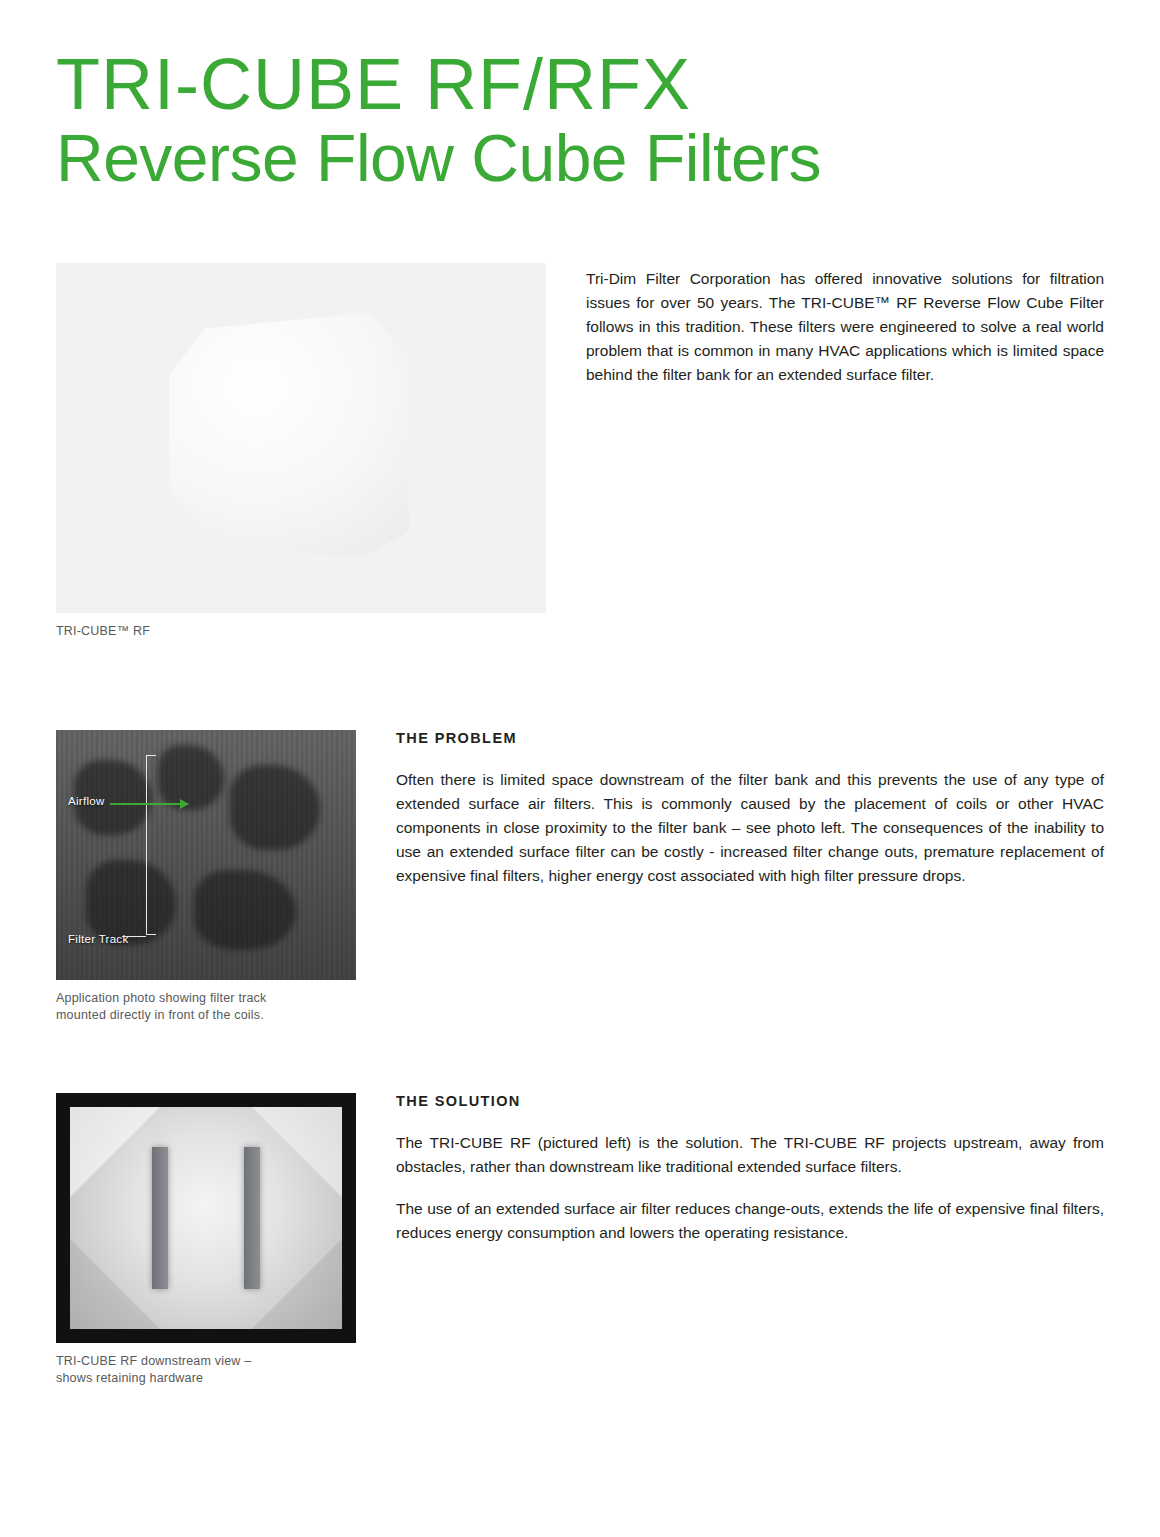TRI-CUBE RF/RFX Reverse Flow Cube Filters
TRI-CUBE™ RF
Tri-Dim Filter Corporation has offered innovative solutions for filtration issues for over 50 years. The TRI-CUBE™ RF Reverse Flow Cube Filter follows in this tradition. These filters were engineered to solve a real world problem that is common in many HVAC applications which is limited space behind the filter bank for an extended surface filter.
Airflow
Filter Track
Application photo showing filter track
mounted directly in front of the coils.
The Problem
Often there is limited space downstream of the filter bank and this prevents the use of any type of extended surface air filters. This is commonly caused by the placement of coils or other HVAC components in close proximity to the filter bank – see photo left. The consequences of the inability to use an extended surface filter can be costly - increased filter change outs, premature replacement of expensive final filters, higher energy cost associated with high filter pressure drops.
TRI-CUBE RF downstream view –
shows retaining hardware
The Solution
The TRI-CUBE RF (pictured left) is the solution. The TRI-CUBE RF projects upstream, away from obstacles, rather than downstream like traditional extended surface filters.
The use of an extended surface air filter reduces change-outs, extends the life of expensive final filters, reduces energy consumption and lowers the operating resistance.